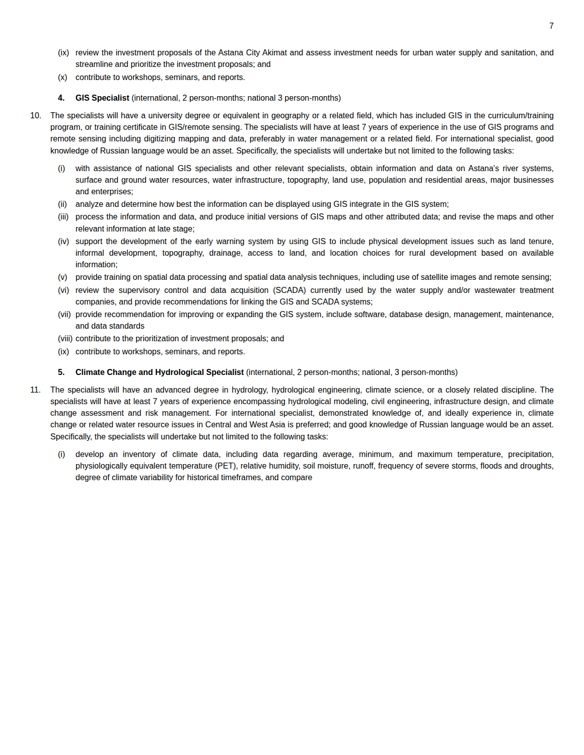7
(ix) review the investment proposals of the Astana City Akimat and assess investment needs for urban water supply and sanitation, and streamline and prioritize the investment proposals; and
(x) contribute to workshops, seminars, and reports.
4. GIS Specialist (international, 2 person-months; national 3 person-months)
10. The specialists will have a university degree or equivalent in geography or a related field, which has included GIS in the curriculum/training program, or training certificate in GIS/remote sensing. The specialists will have at least 7 years of experience in the use of GIS programs and remote sensing including digitizing mapping and data, preferably in water management or a related field. For international specialist, good knowledge of Russian language would be an asset. Specifically, the specialists will undertake but not limited to the following tasks:
(i) with assistance of national GIS specialists and other relevant specialists, obtain information and data on Astana's river systems, surface and ground water resources, water infrastructure, topography, land use, population and residential areas, major businesses and enterprises;
(ii) analyze and determine how best the information can be displayed using GIS integrate in the GIS system;
(iii) process the information and data, and produce initial versions of GIS maps and other attributed data; and revise the maps and other relevant information at late stage;
(iv) support the development of the early warning system by using GIS to include physical development issues such as land tenure, informal development, topography, drainage, access to land, and location choices for rural development based on available information;
(v) provide training on spatial data processing and spatial data analysis techniques, including use of satellite images and remote sensing;
(vi) review the supervisory control and data acquisition (SCADA) currently used by the water supply and/or wastewater treatment companies, and provide recommendations for linking the GIS and SCADA systems;
(vii) provide recommendation for improving or expanding the GIS system, include software, database design, management, maintenance, and data standards
(viii) contribute to the prioritization of investment proposals; and
(ix) contribute to workshops, seminars, and reports.
5. Climate Change and Hydrological Specialist (international, 2 person-months; national, 3 person-months)
11. The specialists will have an advanced degree in hydrology, hydrological engineering, climate science, or a closely related discipline. The specialists will have at least 7 years of experience encompassing hydrological modeling, civil engineering, infrastructure design, and climate change assessment and risk management. For international specialist, demonstrated knowledge of, and ideally experience in, climate change or related water resource issues in Central and West Asia is preferred; and good knowledge of Russian language would be an asset. Specifically, the specialists will undertake but not limited to the following tasks:
(i) develop an inventory of climate data, including data regarding average, minimum, and maximum temperature, precipitation, physiologically equivalent temperature (PET), relative humidity, soil moisture, runoff, frequency of severe storms, floods and droughts, degree of climate variability for historical timeframes, and compare